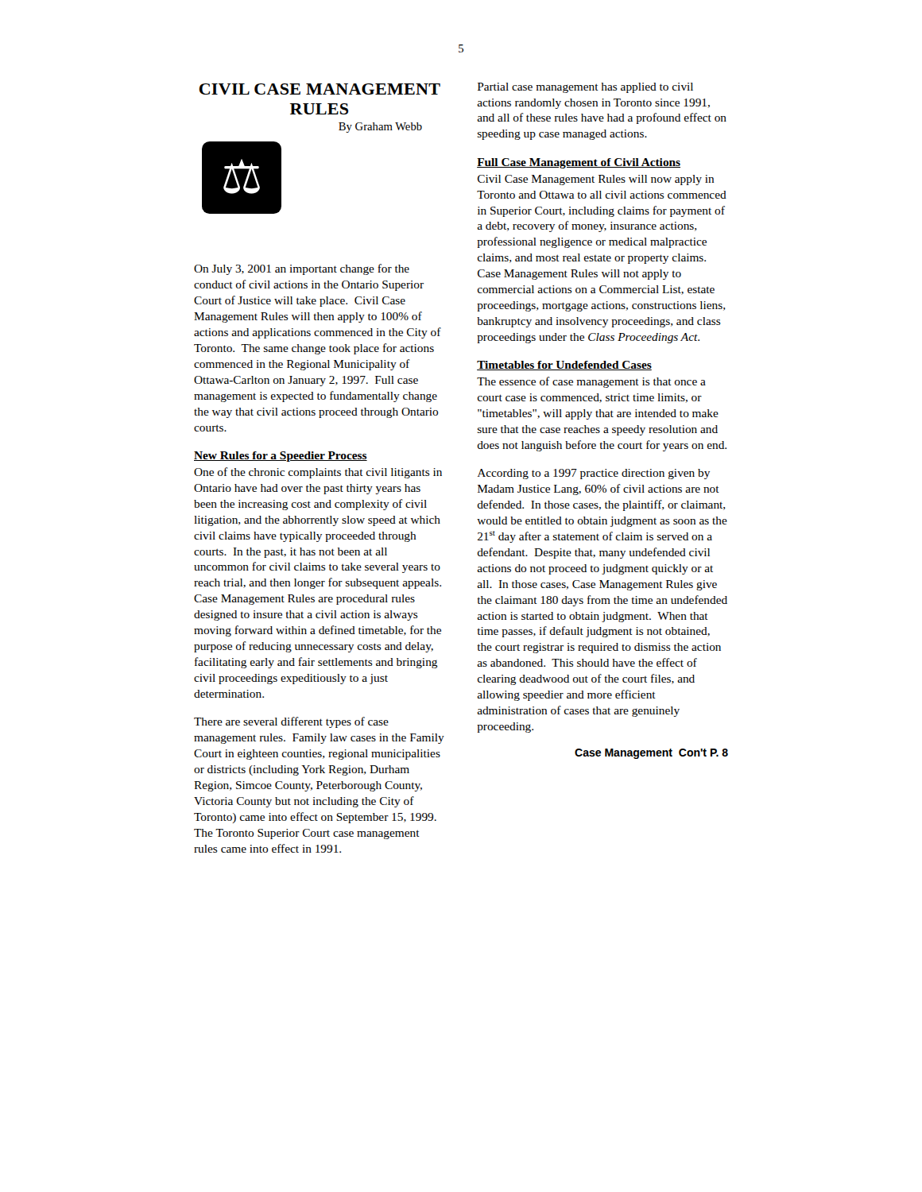5
CIVIL CASE MANAGEMENT
RULES
By Graham Webb
⚖
On July 3, 2001 an important change for the conduct of civil actions in the Ontario Superior Court of Justice will take place. Civil Case Management Rules will then apply to 100% of actions and applications commenced in the City of Toronto. The same change took place for actions commenced in the Regional Municipality of Ottawa-Carlton on January 2, 1997. Full case management is expected to fundamentally change the way that civil actions proceed through Ontario courts.
New Rules for a Speedier Process
One of the chronic complaints that civil litigants in Ontario have had over the past thirty years has been the increasing cost and complexity of civil litigation, and the abhorrently slow speed at which civil claims have typically proceeded through courts. In the past, it has not been at all uncommon for civil claims to take several years to reach trial, and then longer for subsequent appeals. Case Management Rules are procedural rules designed to insure that a civil action is always moving forward within a defined timetable, for the purpose of reducing unnecessary costs and delay, facilitating early and fair settlements and bringing civil proceedings expeditiously to a just determination.
There are several different types of case management rules. Family law cases in the Family Court in eighteen counties, regional municipalities or districts (including York Region, Durham Region, Simcoe County, Peterborough County, Victoria County but not including the City of Toronto) came into effect on September 15, 1999. The Toronto Superior Court case management rules came into effect in 1991.
Partial case management has applied to civil actions randomly chosen in Toronto since 1991, and all of these rules have had a profound effect on speeding up case managed actions.
Full Case Management of Civil Actions
Civil Case Management Rules will now apply in Toronto and Ottawa to all civil actions commenced in Superior Court, including claims for payment of a debt, recovery of money, insurance actions, professional negligence or medical malpractice claims, and most real estate or property claims. Case Management Rules will not apply to commercial actions on a Commercial List, estate proceedings, mortgage actions, constructions liens, bankruptcy and insolvency proceedings, and class proceedings under the Class Proceedings Act.
Timetables for Undefended Cases
The essence of case management is that once a court case is commenced, strict time limits, or "timetables", will apply that are intended to make sure that the case reaches a speedy resolution and does not languish before the court for years on end.
According to a 1997 practice direction given by Madam Justice Lang, 60% of civil actions are not defended. In those cases, the plaintiff, or claimant, would be entitled to obtain judgment as soon as the 21st day after a statement of claim is served on a defendant. Despite that, many undefended civil actions do not proceed to judgment quickly or at all. In those cases, Case Management Rules give the claimant 180 days from the time an undefended action is started to obtain judgment. When that time passes, if default judgment is not obtained, the court registrar is required to dismiss the action as abandoned. This should have the effect of clearing deadwood out of the court files, and allowing speedier and more efficient administration of cases that are genuinely proceeding.
Case Management Con't P. 8